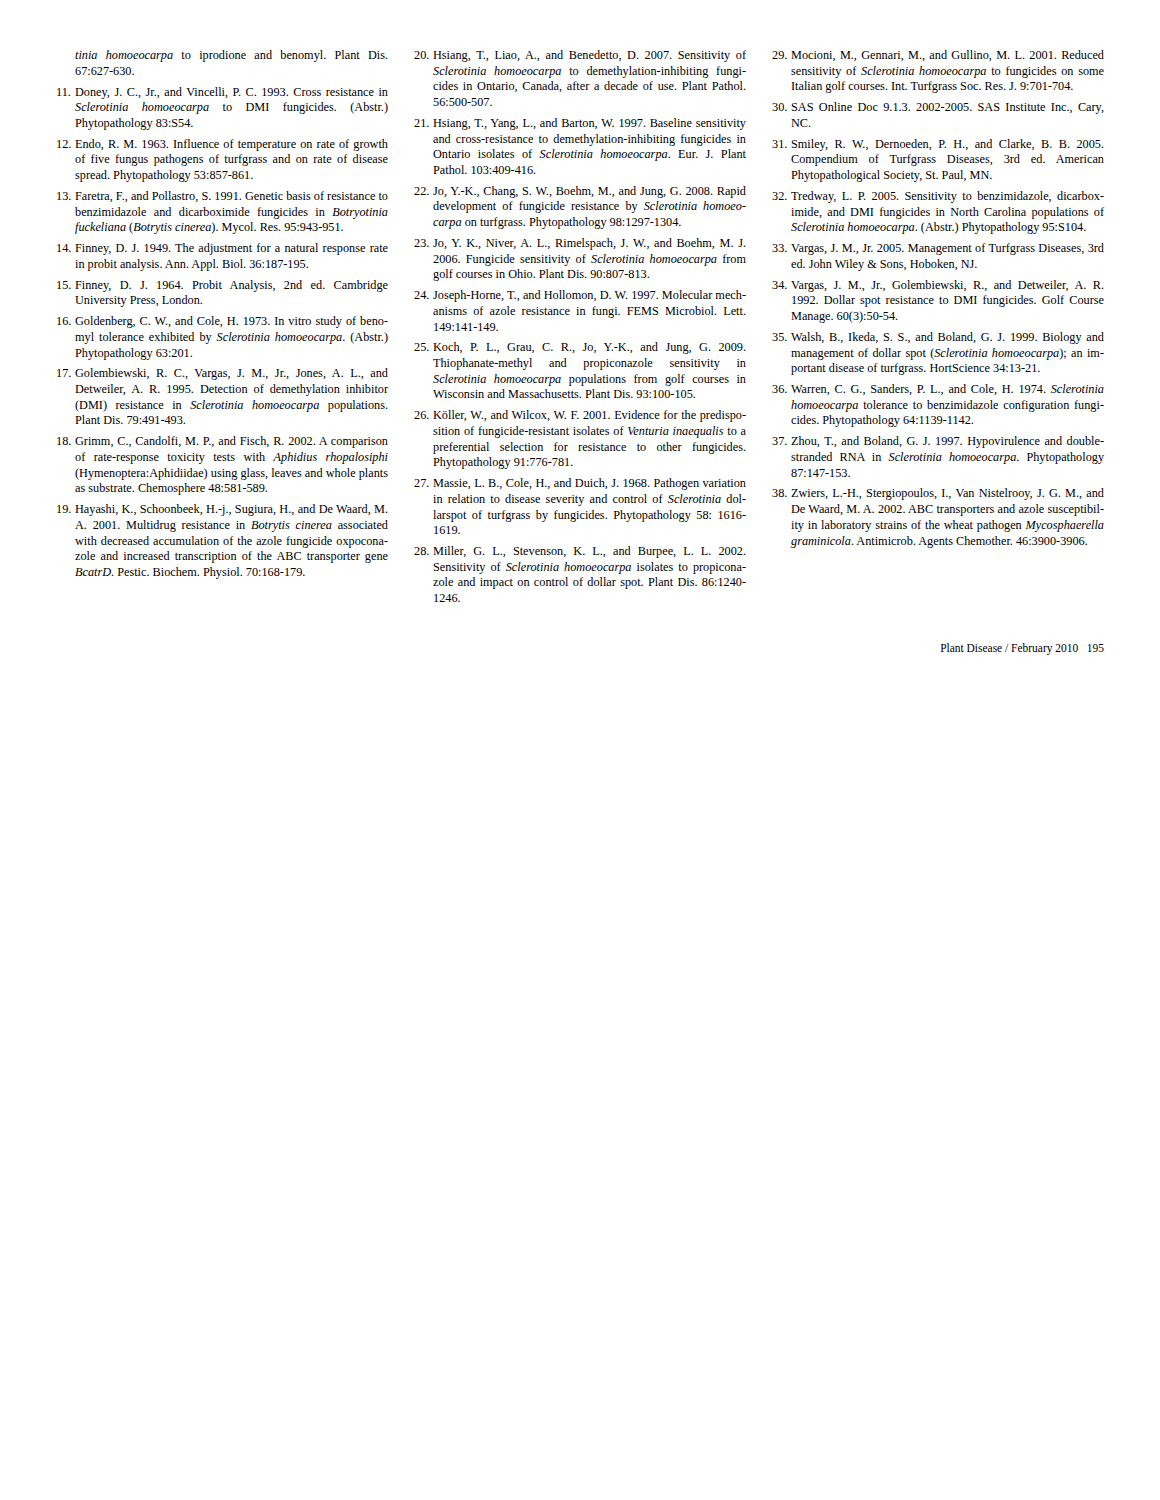tinia homoeocarpa to iprodione and benomyl. Plant Dis. 67:627-630.
11. Doney, J. C., Jr., and Vincelli, P. C. 1993. Cross resistance in Sclerotinia homoeocarpa to DMI fungicides. (Abstr.) Phytopathology 83:S54.
12. Endo, R. M. 1963. Influence of temperature on rate of growth of five fungus pathogens of turfgrass and on rate of disease spread. Phytopathology 53:857-861.
13. Faretra, F., and Pollastro, S. 1991. Genetic basis of resistance to benzimidazole and dicarboximide fungicides in Botryotinia fuckeliana (Botrytis cinerea). Mycol. Res. 95:943-951.
14. Finney, D. J. 1949. The adjustment for a natural response rate in probit analysis. Ann. Appl. Biol. 36:187-195.
15. Finney, D. J. 1964. Probit Analysis, 2nd ed. Cambridge University Press, London.
16. Goldenberg, C. W., and Cole, H. 1973. In vitro study of benomyl tolerance exhibited by Sclerotinia homoeocarpa. (Abstr.) Phytopathology 63:201.
17. Golembiewski, R. C., Vargas, J. M., Jr., Jones, A. L., and Detweiler, A. R. 1995. Detection of demethylation inhibitor (DMI) resistance in Sclerotinia homoeocarpa populations. Plant Dis. 79:491-493.
18. Grimm, C., Candolfi, M. P., and Fisch, R. 2002. A comparison of rate-response toxicity tests with Aphidius rhopalosiphi (Hymenoptera:Aphidiidae) using glass, leaves and whole plants as substrate. Chemosphere 48:581-589.
19. Hayashi, K., Schoonbeek, H.-j., Sugiura, H., and De Waard, M. A. 2001. Multidrug resistance in Botrytis cinerea associated with decreased accumulation of the azole fungicide oxpoconazole and increased transcription of the ABC transporter gene BcatrD. Pestic. Biochem. Physiol. 70:168-179.
20. Hsiang, T., Liao, A., and Benedetto, D. 2007. Sensitivity of Sclerotinia homoeocarpa to demethylation-inhibiting fungicides in Ontario, Canada, after a decade of use. Plant Pathol. 56:500-507.
21. Hsiang, T., Yang, L., and Barton, W. 1997. Baseline sensitivity and cross-resistance to demethylation-inhibiting fungicides in Ontario isolates of Sclerotinia homoeocarpa. Eur. J. Plant Pathol. 103:409-416.
22. Jo, Y.-K., Chang, S. W., Boehm, M., and Jung, G. 2008. Rapid development of fungicide resistance by Sclerotinia homoeocarpa on turfgrass. Phytopathology 98:1297-1304.
23. Jo, Y. K., Niver, A. L., Rimelspach, J. W., and Boehm, M. J. 2006. Fungicide sensitivity of Sclerotinia homoeocarpa from golf courses in Ohio. Plant Dis. 90:807-813.
24. Joseph-Horne, T., and Hollomon, D. W. 1997. Molecular mechanisms of azole resistance in fungi. FEMS Microbiol. Lett. 149:141-149.
25. Koch, P. L., Grau, C. R., Jo, Y.-K., and Jung, G. 2009. Thiophanate-methyl and propiconazole sensitivity in Sclerotinia homoeocarpa populations from golf courses in Wisconsin and Massachusetts. Plant Dis. 93:100-105.
26. Köller, W., and Wilcox, W. F. 2001. Evidence for the predisposition of fungicide-resistant isolates of Venturia inaequalis to a preferential selection for resistance to other fungicides. Phytopathology 91:776-781.
27. Massie, L. B., Cole, H., and Duich, J. 1968. Pathogen variation in relation to disease severity and control of Sclerotinia dollarspot of turfgrass by fungicides. Phytopathology 58: 1616-1619.
28. Miller, G. L., Stevenson, K. L., and Burpee, L. L. 2002. Sensitivity of Sclerotinia homoeocarpa isolates to propiconazole and impact on control of dollar spot. Plant Dis. 86:1240-1246.
29. Mocioni, M., Gennari, M., and Gullino, M. L. 2001. Reduced sensitivity of Sclerotinia homoeocarpa to fungicides on some Italian golf courses. Int. Turfgrass Soc. Res. J. 9:701-704.
30. SAS Online Doc 9.1.3. 2002-2005. SAS Institute Inc., Cary, NC.
31. Smiley, R. W., Dernoeden, P. H., and Clarke, B. B. 2005. Compendium of Turfgrass Diseases, 3rd ed. American Phytopathological Society, St. Paul, MN.
32. Tredway, L. P. 2005. Sensitivity to benzimidazole, dicarboximide, and DMI fungicides in North Carolina populations of Sclerotinia homoeocarpa. (Abstr.) Phytopathology 95:S104.
33. Vargas, J. M., Jr. 2005. Management of Turfgrass Diseases, 3rd ed. John Wiley & Sons, Hoboken, NJ.
34. Vargas, J. M., Jr., Golembiewski, R., and Detweiler, A. R. 1992. Dollar spot resistance to DMI fungicides. Golf Course Manage. 60(3):50-54.
35. Walsh, B., Ikeda, S. S., and Boland, G. J. 1999. Biology and management of dollar spot (Sclerotinia homoeocarpa); an important disease of turfgrass. HortScience 34:13-21.
36. Warren, C. G., Sanders, P. L., and Cole, H. 1974. Sclerotinia homoeocarpa tolerance to benzimidazole configuration fungicides. Phytopathology 64:1139-1142.
37. Zhou, T., and Boland, G. J. 1997. Hypovirulence and double-stranded RNA in Sclerotinia homoeocarpa. Phytopathology 87:147-153.
38. Zwiers, L.-H., Stergiopoulos, I., Van Nistelrooy, J. G. M., and De Waard, M. A. 2002. ABC transporters and azole susceptibility in laboratory strains of the wheat pathogen Mycosphaerella graminicola. Antimicrob. Agents Chemother. 46:3900-3906.
Plant Disease / February 2010 195